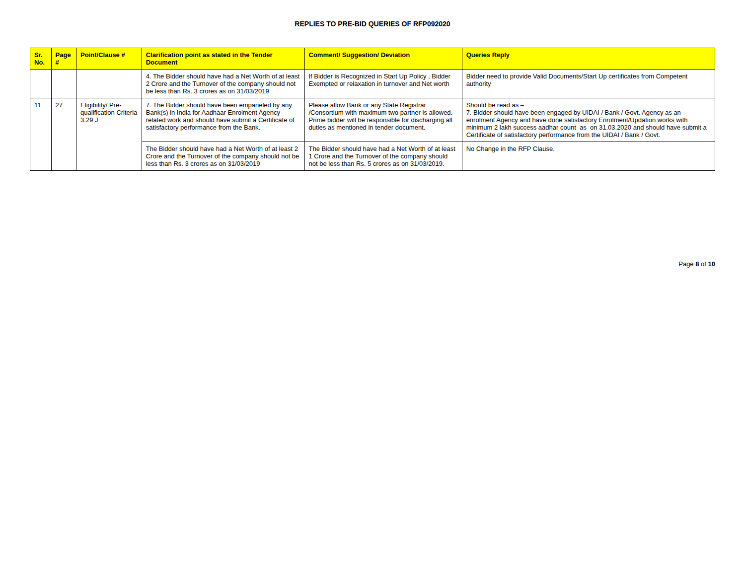REPLIES TO PRE-BID QUERIES OF RFP092020
| Sr. No. | Page # | Point/Clause # | Clarification point as stated in the Tender Document | Comment/ Suggestion/ Deviation | Queries Reply |
| --- | --- | --- | --- | --- | --- |
| | | | 4. The Bidder should have had a Net Worth of at least 2 Crore and the Turnover of the company should not be less than Rs. 3 crores as on 31/03/2019 | If Bidder is Recognized in Start Up Policy , Bidder Exempted or relaxation in turnover and Net worth | Bidder need to provide Valid Documents/Start Up certificates from Competent authority |
| 11 | 27 | Eligibility/ Pre-qualification Criteria 3.29 J | 7. The Bidder should have been empaneled by any Bank(s) in India for Aadhaar Enrolment Agency related work and should have submit a Certificate of satisfactory performance from the Bank. | Please allow Bank or any State Registrar /Consortium with maximum two partner is allowed. Prime bidder will be responsible for discharging all duties as mentioned in tender document. | Should be read as – 7. Bidder should have been engaged by UIDAI / Bank / Govt. Agency as an enrolment Agency and have done satisfactory Enrolment/Updation works with minimum 2 lakh success aadhar count as on 31.03.2020 and should have submit a Certificate of satisfactory performance from the UIDAI / Bank / Govt. |
| The Bidder should have had a Net Worth of at least 2 Crore and the Turnover of the company should not be less than Rs. 3 crores as on 31/03/2019 | The Bidder should have had a Net Worth of at least 1 Crore and the Turnover of the company should not be less than Rs. 5 crores as on 31/03/2019. | No Change in the RFP Clause. |
Page 8 of 10